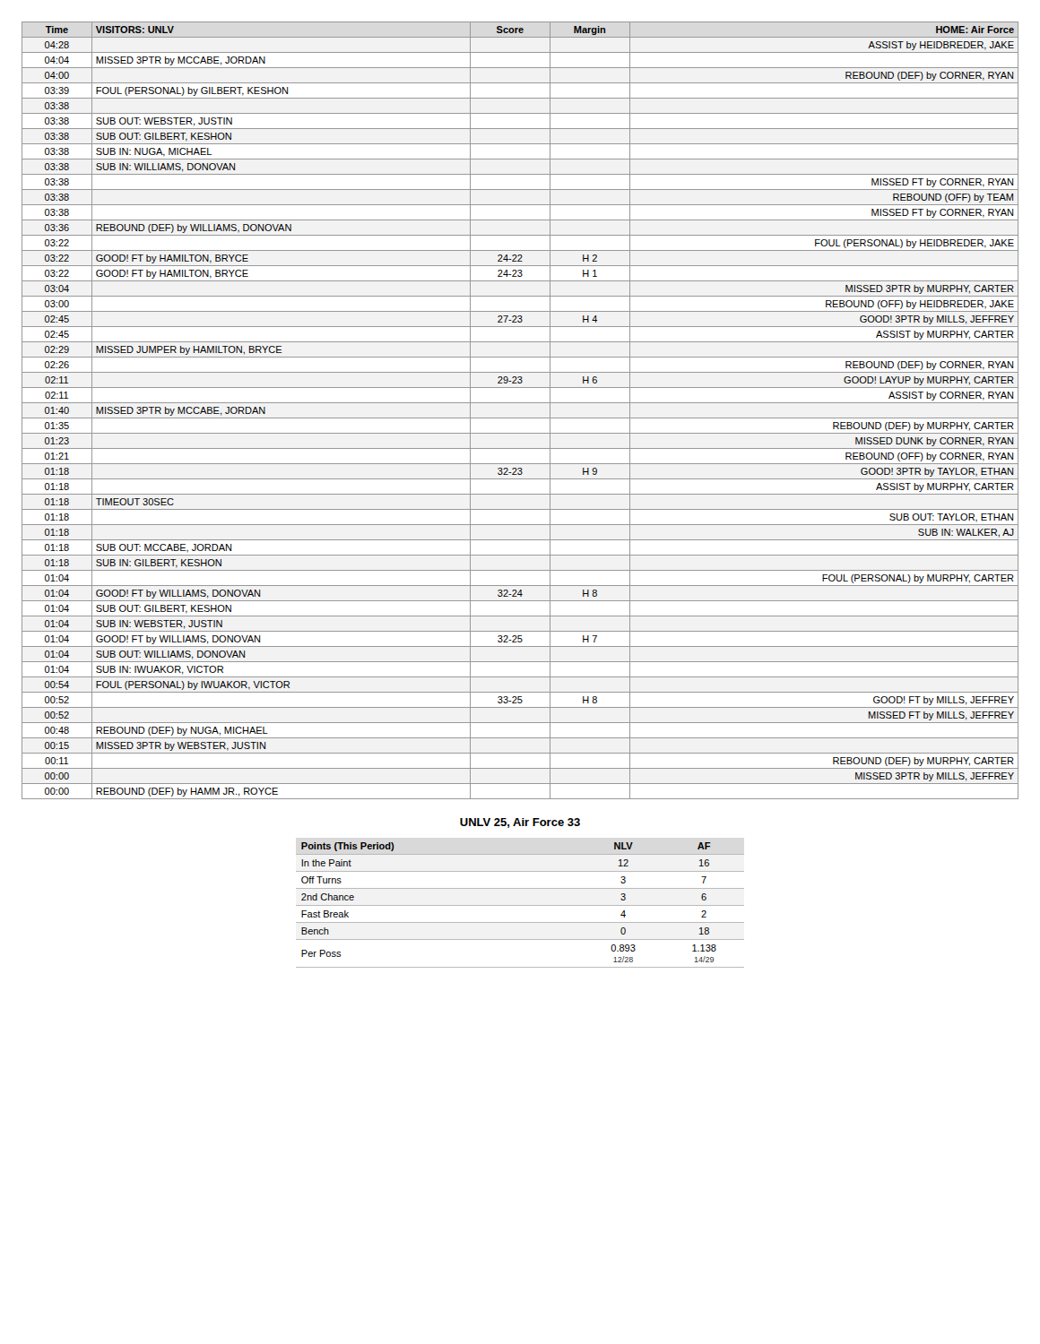| Time | VISITORS: UNLV | Score | Margin | HOME: Air Force |
| --- | --- | --- | --- | --- |
| 04:28 | | | | ASSIST by HEIDBREDER, JAKE |
| 04:04 | MISSED 3PTR by MCCABE, JORDAN | | | |
| 04:00 | | | | REBOUND (DEF) by CORNER, RYAN |
| 03:39 | FOUL (PERSONAL) by GILBERT, KESHON | | | |
| 03:38 | | | | |
| 03:38 | SUB OUT: WEBSTER, JUSTIN | | | |
| 03:38 | SUB OUT: GILBERT, KESHON | | | |
| 03:38 | SUB IN: NUGA, MICHAEL | | | |
| 03:38 | SUB IN: WILLIAMS, DONOVAN | | | |
| 03:38 | | | | MISSED FT by CORNER, RYAN |
| 03:38 | | | | REBOUND (OFF) by TEAM |
| 03:38 | | | | MISSED FT by CORNER, RYAN |
| 03:36 | REBOUND (DEF) by WILLIAMS, DONOVAN | | | |
| 03:22 | | | | FOUL (PERSONAL) by HEIDBREDER, JAKE |
| 03:22 | GOOD! FT by HAMILTON, BRYCE | 24-22 | H 2 | |
| 03:22 | GOOD! FT by HAMILTON, BRYCE | 24-23 | H 1 | |
| 03:04 | | | | MISSED 3PTR by MURPHY, CARTER |
| 03:00 | | | | REBOUND (OFF) by HEIDBREDER, JAKE |
| 02:45 | | 27-23 | H 4 | GOOD! 3PTR by MILLS, JEFFREY |
| 02:45 | | | | ASSIST by MURPHY, CARTER |
| 02:29 | MISSED JUMPER by HAMILTON, BRYCE | | | |
| 02:26 | | | | REBOUND (DEF) by CORNER, RYAN |
| 02:11 | | 29-23 | H 6 | GOOD! LAYUP by MURPHY, CARTER |
| 02:11 | | | | ASSIST by CORNER, RYAN |
| 01:40 | MISSED 3PTR by MCCABE, JORDAN | | | |
| 01:35 | | | | REBOUND (DEF) by MURPHY, CARTER |
| 01:23 | | | | MISSED DUNK by CORNER, RYAN |
| 01:21 | | | | REBOUND (OFF) by CORNER, RYAN |
| 01:18 | | 32-23 | H 9 | GOOD! 3PTR by TAYLOR, ETHAN |
| 01:18 | | | | ASSIST by MURPHY, CARTER |
| 01:18 | TIMEOUT 30SEC | | | |
| 01:18 | | | | SUB OUT: TAYLOR, ETHAN |
| 01:18 | | | | SUB IN: WALKER, AJ |
| 01:18 | SUB OUT: MCCABE, JORDAN | | | |
| 01:18 | SUB IN: GILBERT, KESHON | | | |
| 01:04 | | | | FOUL (PERSONAL) by MURPHY, CARTER |
| 01:04 | GOOD! FT by WILLIAMS, DONOVAN | 32-24 | H 8 | |
| 01:04 | SUB OUT: GILBERT, KESHON | | | |
| 01:04 | SUB IN: WEBSTER, JUSTIN | | | |
| 01:04 | GOOD! FT by WILLIAMS, DONOVAN | 32-25 | H 7 | |
| 01:04 | SUB OUT: WILLIAMS, DONOVAN | | | |
| 01:04 | SUB IN: IWUAKOR, VICTOR | | | |
| 00:54 | FOUL (PERSONAL) by IWUAKOR, VICTOR | | | |
| 00:52 | | 33-25 | H 8 | GOOD! FT by MILLS, JEFFREY |
| 00:52 | | | | MISSED FT by MILLS, JEFFREY |
| 00:48 | REBOUND (DEF) by NUGA, MICHAEL | | | |
| 00:15 | MISSED 3PTR by WEBSTER, JUSTIN | | | |
| 00:11 | | | | REBOUND (DEF) by MURPHY, CARTER |
| 00:00 | | | | MISSED 3PTR by MILLS, JEFFREY |
| 00:00 | REBOUND (DEF) by HAMM JR., ROYCE | | | |
UNLV 25, Air Force 33
| Points (This Period) | NLV | AF |
| --- | --- | --- |
| In the Paint | 12 | 16 |
| Off Turns | 3 | 7 |
| 2nd Chance | 3 | 6 |
| Fast Break | 4 | 2 |
| Bench | 0 | 18 |
| Per Poss | 0.893 12/28 | 1.138 14/29 |